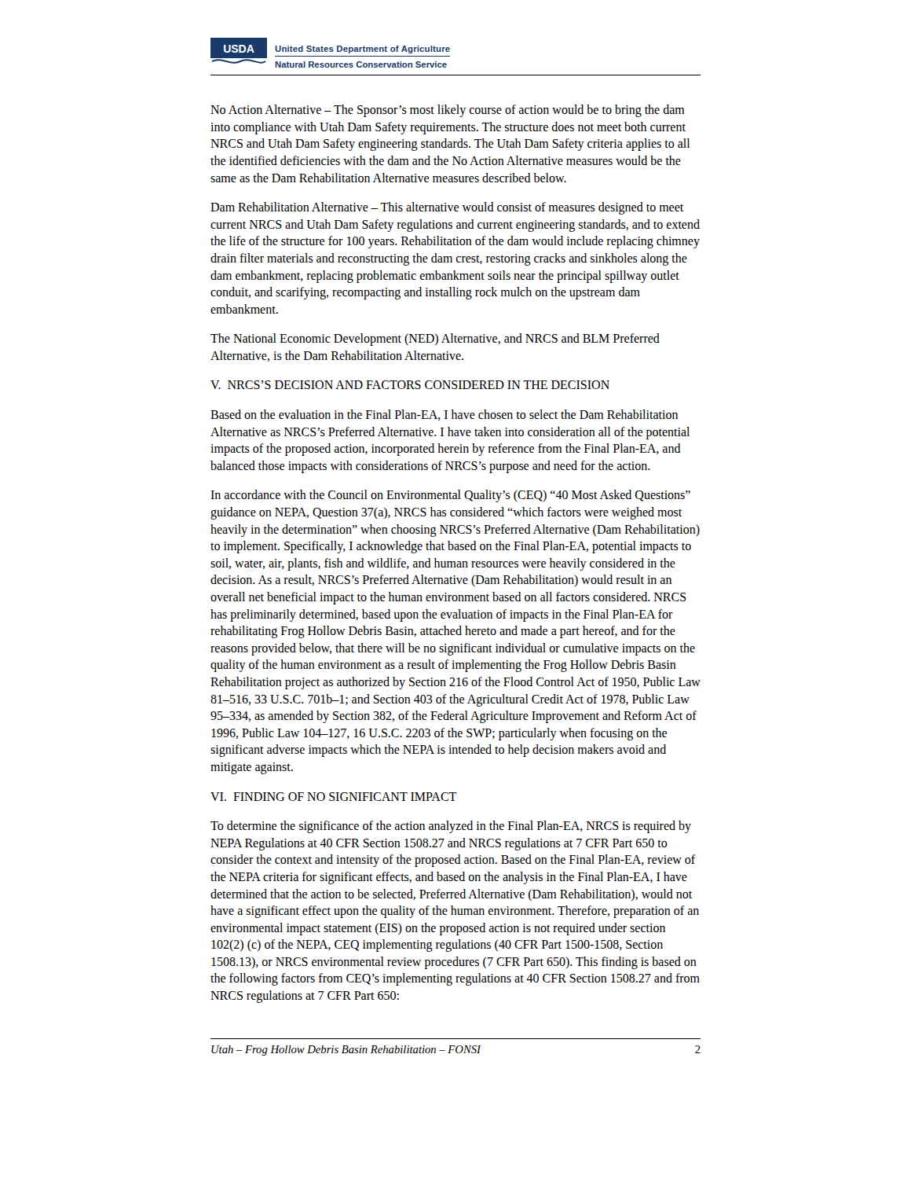USDA
United States Department of Agriculture
Natural Resources Conservation Service
No Action Alternative – The Sponsor’s most likely course of action would be to bring the dam into compliance with Utah Dam Safety requirements. The structure does not meet both current NRCS and Utah Dam Safety engineering standards. The Utah Dam Safety criteria applies to all the identified deficiencies with the dam and the No Action Alternative measures would be the same as the Dam Rehabilitation Alternative measures described below.
Dam Rehabilitation Alternative – This alternative would consist of measures designed to meet current NRCS and Utah Dam Safety regulations and current engineering standards, and to extend the life of the structure for 100 years. Rehabilitation of the dam would include replacing chimney drain filter materials and reconstructing the dam crest, restoring cracks and sinkholes along the dam embankment, replacing problematic embankment soils near the principal spillway outlet conduit, and scarifying, recompacting and installing rock mulch on the upstream dam embankment.
The National Economic Development (NED) Alternative, and NRCS and BLM Preferred Alternative, is the Dam Rehabilitation Alternative.
V. NRCS’S DECISION AND FACTORS CONSIDERED IN THE DECISION
Based on the evaluation in the Final Plan-EA, I have chosen to select the Dam Rehabilitation Alternative as NRCS’s Preferred Alternative. I have taken into consideration all of the potential impacts of the proposed action, incorporated herein by reference from the Final Plan-EA, and balanced those impacts with considerations of NRCS’s purpose and need for the action.
In accordance with the Council on Environmental Quality’s (CEQ) “40 Most Asked Questions” guidance on NEPA, Question 37(a), NRCS has considered “which factors were weighed most heavily in the determination” when choosing NRCS’s Preferred Alternative (Dam Rehabilitation) to implement. Specifically, I acknowledge that based on the Final Plan-EA, potential impacts to soil, water, air, plants, fish and wildlife, and human resources were heavily considered in the decision. As a result, NRCS’s Preferred Alternative (Dam Rehabilitation) would result in an overall net beneficial impact to the human environment based on all factors considered. NRCS has preliminarily determined, based upon the evaluation of impacts in the Final Plan-EA for rehabilitating Frog Hollow Debris Basin, attached hereto and made a part hereof, and for the reasons provided below, that there will be no significant individual or cumulative impacts on the quality of the human environment as a result of implementing the Frog Hollow Debris Basin Rehabilitation project as authorized by Section 216 of the Flood Control Act of 1950, Public Law 81–516, 33 U.S.C. 701b–1; and Section 403 of the Agricultural Credit Act of 1978, Public Law 95–334, as amended by Section 382, of the Federal Agriculture Improvement and Reform Act of 1996, Public Law 104–127, 16 U.S.C. 2203 of the SWP; particularly when focusing on the significant adverse impacts which the NEPA is intended to help decision makers avoid and mitigate against.
VI. FINDING OF NO SIGNIFICANT IMPACT
To determine the significance of the action analyzed in the Final Plan-EA, NRCS is required by NEPA Regulations at 40 CFR Section 1508.27 and NRCS regulations at 7 CFR Part 650 to consider the context and intensity of the proposed action. Based on the Final Plan-EA, review of the NEPA criteria for significant effects, and based on the analysis in the Final Plan-EA, I have determined that the action to be selected, Preferred Alternative (Dam Rehabilitation), would not have a significant effect upon the quality of the human environment. Therefore, preparation of an environmental impact statement (EIS) on the proposed action is not required under section 102(2) (c) of the NEPA, CEQ implementing regulations (40 CFR Part 1500-1508, Section 1508.13), or NRCS environmental review procedures (7 CFR Part 650). This finding is based on the following factors from CEQ’s implementing regulations at 40 CFR Section 1508.27 and from NRCS regulations at 7 CFR Part 650:
Utah – Frog Hollow Debris Basin Rehabilitation – FONSI 2